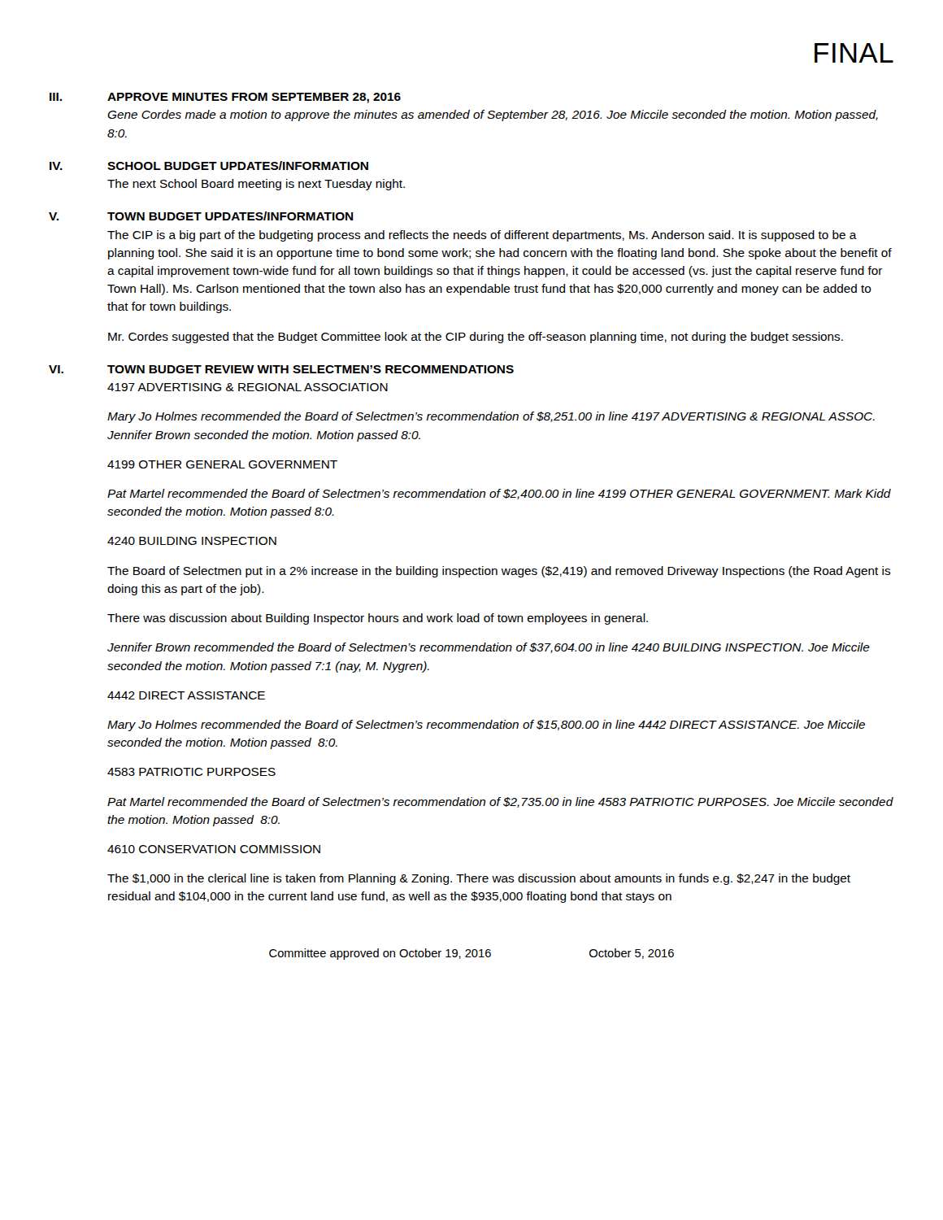FINAL
III.
APPROVE MINUTES FROM SEPTEMBER 28, 2016
Gene Cordes made a motion to approve the minutes as amended of September 28, 2016. Joe Miccile seconded the motion. Motion passed, 8:0.
IV.
SCHOOL BUDGET UPDATES/INFORMATION
The next School Board meeting is next Tuesday night.
V.
TOWN BUDGET UPDATES/INFORMATION
The CIP is a big part of the budgeting process and reflects the needs of different departments, Ms. Anderson said. It is supposed to be a planning tool. She said it is an opportune time to bond some work; she had concern with the floating land bond. She spoke about the benefit of a capital improvement town-wide fund for all town buildings so that if things happen, it could be accessed (vs. just the capital reserve fund for Town Hall). Ms. Carlson mentioned that the town also has an expendable trust fund that has $20,000 currently and money can be added to that for town buildings.
Mr. Cordes suggested that the Budget Committee look at the CIP during the off-season planning time, not during the budget sessions.
VI.
TOWN BUDGET REVIEW WITH SELECTMEN’S RECOMMENDATIONS
4197 ADVERTISING & REGIONAL ASSOCIATION
Mary Jo Holmes recommended the Board of Selectmen’s recommendation of $8,251.00 in line 4197 ADVERTISING & REGIONAL ASSOC. Jennifer Brown seconded the motion. Motion passed 8:0.
4199 OTHER GENERAL GOVERNMENT
Pat Martel recommended the Board of Selectmen’s recommendation of $2,400.00 in line 4199 OTHER GENERAL GOVERNMENT. Mark Kidd seconded the motion. Motion passed 8:0.
4240 BUILDING INSPECTION
The Board of Selectmen put in a 2% increase in the building inspection wages ($2,419) and removed Driveway Inspections (the Road Agent is doing this as part of the job).
There was discussion about Building Inspector hours and work load of town employees in general.
Jennifer Brown recommended the Board of Selectmen’s recommendation of $37,604.00 in line 4240 BUILDING INSPECTION. Joe Miccile seconded the motion. Motion passed 7:1 (nay, M. Nygren).
4442 DIRECT ASSISTANCE
Mary Jo Holmes recommended the Board of Selectmen’s recommendation of $15,800.00 in line 4442 DIRECT ASSISTANCE. Joe Miccile seconded the motion. Motion passed 8:0.
4583 PATRIOTIC PURPOSES
Pat Martel recommended the Board of Selectmen’s recommendation of $2,735.00 in line 4583 PATRIOTIC PURPOSES. Joe Miccile seconded the motion. Motion passed 8:0.
4610 CONSERVATION COMMISSION
The $1,000 in the clerical line is taken from Planning & Zoning. There was discussion about amounts in funds e.g. $2,247 in the budget residual and $104,000 in the current land use fund, as well as the $935,000 floating bond that stays on
Committee approved on October 19, 2016 October 5, 2016